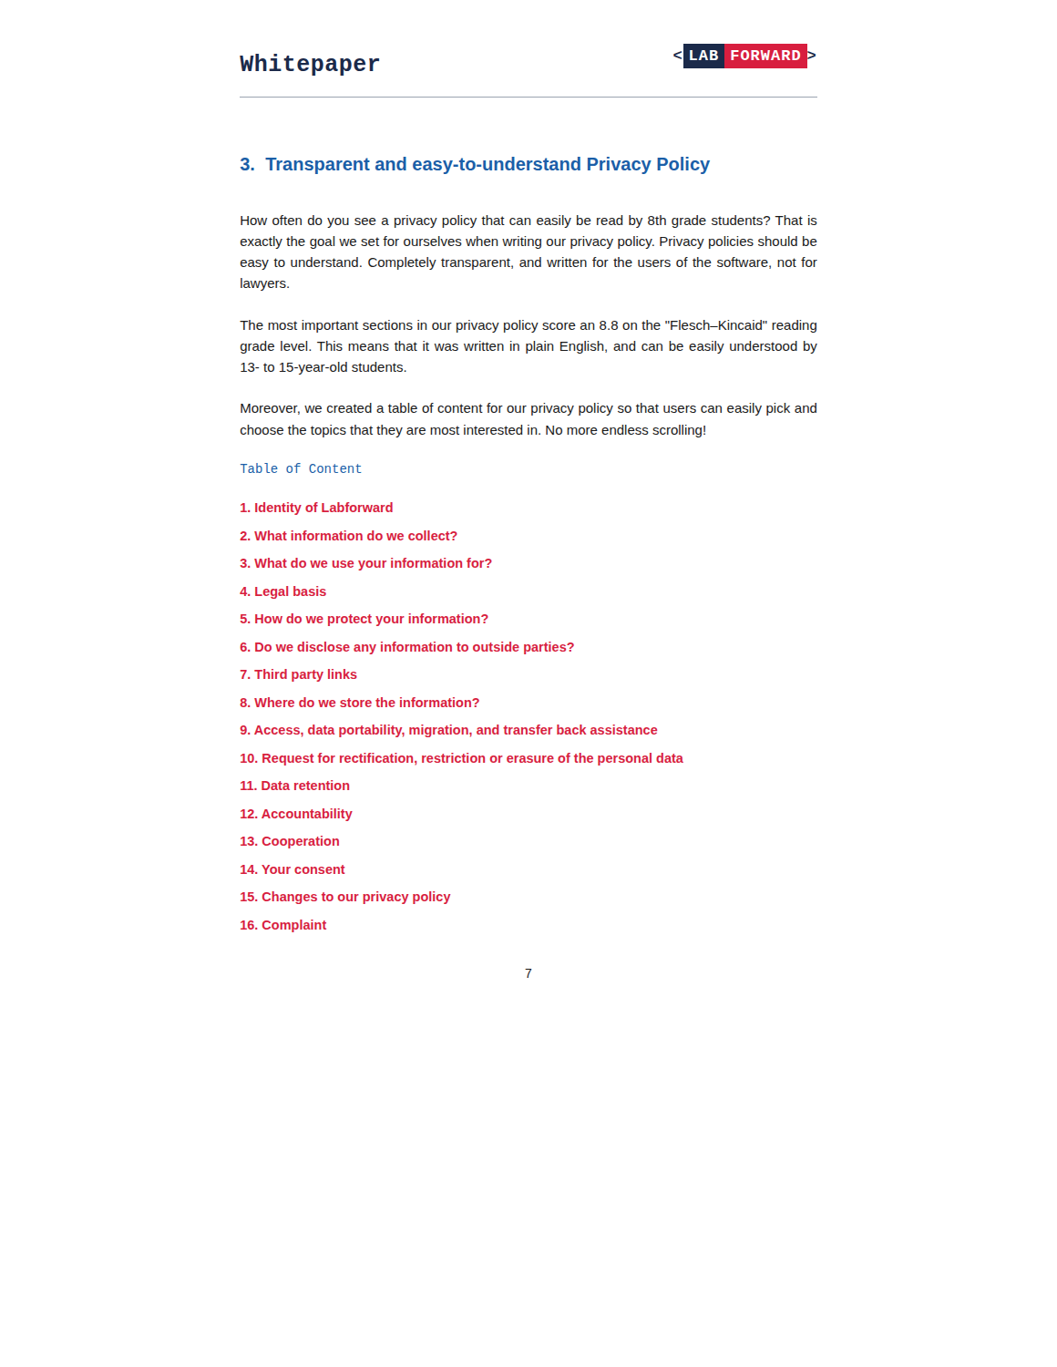Whitepaper
<LAB FORWARD>
3. Transparent and easy-to-understand Privacy Policy
How often do you see a privacy policy that can easily be read by 8th grade students? That is exactly the goal we set for ourselves when writing our privacy policy. Privacy policies should be easy to understand. Completely transparent, and written for the users of the software, not for lawyers.
The most important sections in our privacy policy score an 8.8 on the "Flesch–Kincaid" reading grade level. This means that it was written in plain English, and can be easily understood by 13- to 15-year-old students.
Moreover, we created a table of content for our privacy policy so that users can easily pick and choose the topics that they are most interested in. No more endless scrolling!
Table of Content
1. Identity of Labforward
2. What information do we collect?
3. What do we use your information for?
4. Legal basis
5. How do we protect your information?
6. Do we disclose any information to outside parties?
7. Third party links
8. Where do we store the information?
9. Access, data portability, migration, and transfer back assistance
10. Request for rectification, restriction or erasure of the personal data
11. Data retention
12. Accountability
13. Cooperation
14. Your consent
15. Changes to our privacy policy
16. Complaint
7